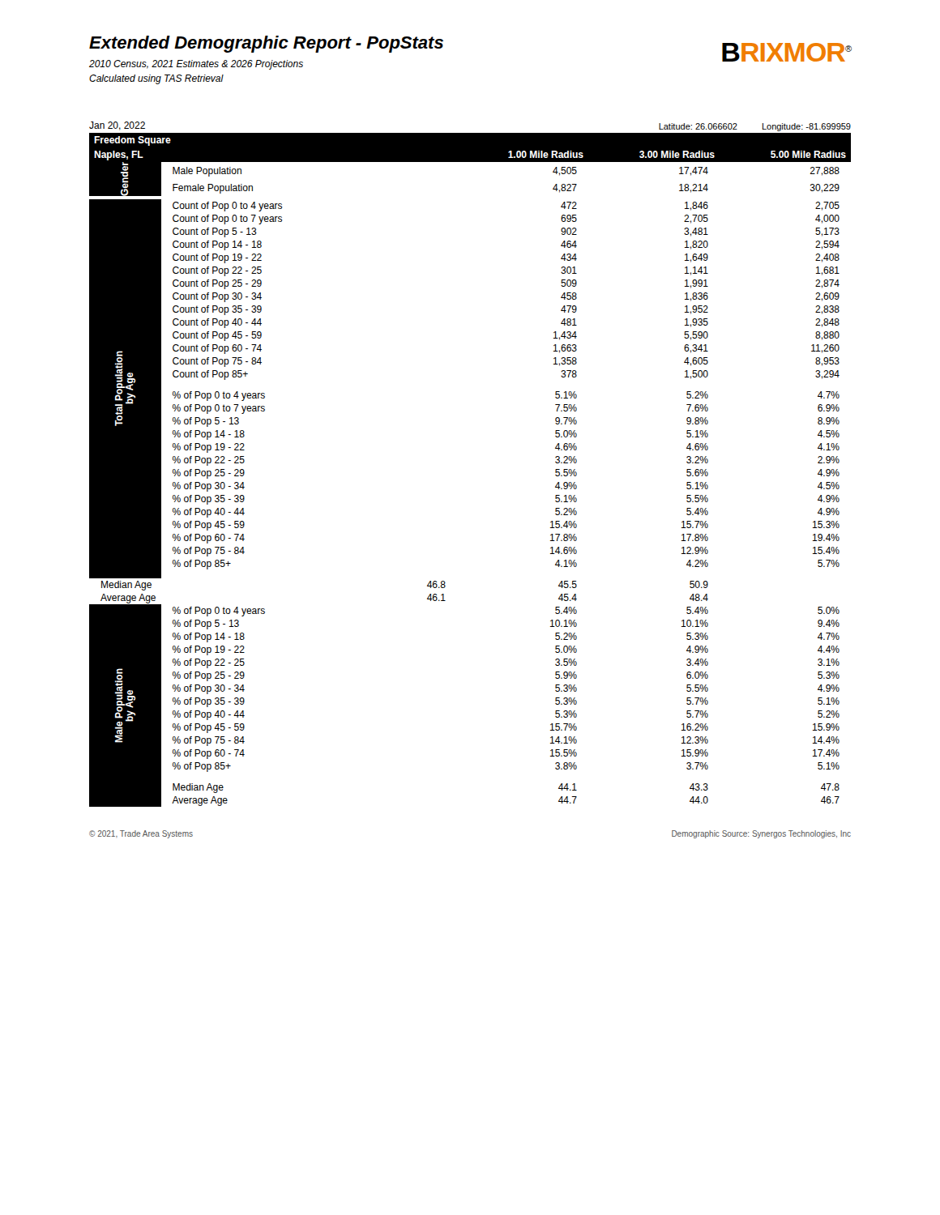Extended Demographic Report - PopStats
2010 Census, 2021 Estimates & 2026 Projections
Calculated using TAS Retrieval
BRIXMOR®
Jan 20, 2022
Latitude: 26.066602 Longitude: -81.699959
| Freedom Square | | | |
| Naples, FL | 1.00 Mile Radius | 3.00 Mile Radius | 5.00 Mile Radius |
| Gender | Male Population | 4,505 | 17,474 | 27,888 |
| Female Population | 4,827 | 18,214 | 30,229 |
| Total Population by Age | Count of Pop 0 to 4 years | 472 | 1,846 | 2,705 |
| Count of Pop 0 to 7 years | 695 | 2,705 | 4,000 |
| Count of Pop 5 - 13 | 902 | 3,481 | 5,173 |
| Count of Pop 14 - 18 | 464 | 1,820 | 2,594 |
| Count of Pop 19 - 22 | 434 | 1,649 | 2,408 |
| Count of Pop 22 - 25 | 301 | 1,141 | 1,681 |
| Count of Pop 25 - 29 | 509 | 1,991 | 2,874 |
| Count of Pop 30 - 34 | 458 | 1,836 | 2,609 |
| Count of Pop 35 - 39 | 479 | 1,952 | 2,838 |
| Count of Pop 40 - 44 | 481 | 1,935 | 2,848 |
| Count of Pop 45 - 59 | 1,434 | 5,590 | 8,880 |
| Count of Pop 60 - 74 | 1,663 | 6,341 | 11,260 |
| Count of Pop 75 - 84 | 1,358 | 4,605 | 8,953 |
| Count of Pop 85+ | 378 | 1,500 | 3,294 |
| % of Pop 0 to 4 years | 5.1% | 5.2% | 4.7% |
| % of Pop 0 to 7 years | 7.5% | 7.6% | 6.9% |
| % of Pop 5 - 13 | 9.7% | 9.8% | 8.9% |
| % of Pop 14 - 18 | 5.0% | 5.1% | 4.5% |
| % of Pop 19 - 22 | 4.6% | 4.6% | 4.1% |
| % of Pop 22 - 25 | 3.2% | 3.2% | 2.9% |
| % of Pop 25 - 29 | 5.5% | 5.6% | 4.9% |
| % of Pop 30 - 34 | 4.9% | 5.1% | 4.5% |
| % of Pop 35 - 39 | 5.1% | 5.5% | 4.9% |
| % of Pop 40 - 44 | 5.2% | 5.4% | 4.9% |
| % of Pop 45 - 59 | 15.4% | 15.7% | 15.3% |
| % of Pop 60 - 74 | 17.8% | 17.8% | 19.4% |
| % of Pop 75 - 84 | 14.6% | 12.9% | 15.4% |
| % of Pop 85+ | 4.1% | 4.2% | 5.7% |
| Median Age | 46.8 | 45.5 | 50.9 |
| | Average Age | 46.1 | 45.4 | 48.4 |
| Male Population by Age | % of Pop 0 to 4 years | 5.4% | 5.4% | 5.0% |
| % of Pop 5 - 13 | 10.1% | 10.1% | 9.4% |
| % of Pop 14 - 18 | 5.2% | 5.3% | 4.7% |
| % of Pop 19 - 22 | 5.0% | 4.9% | 4.4% |
| % of Pop 22 - 25 | 3.5% | 3.4% | 3.1% |
| % of Pop 25 - 29 | 5.9% | 6.0% | 5.3% |
| % of Pop 30 - 34 | 5.3% | 5.5% | 4.9% |
| % of Pop 35 - 39 | 5.3% | 5.7% | 5.1% |
| % of Pop 40 - 44 | 5.3% | 5.7% | 5.2% |
| % of Pop 45 - 59 | 15.7% | 16.2% | 15.9% |
| % of Pop 75 - 84 | 14.1% | 12.3% | 14.4% |
| % of Pop 60 - 74 | 15.5% | 15.9% | 17.4% |
| % of Pop 85+ | 3.8% | 3.7% | 5.1% |
| Median Age | 44.1 | 43.3 | 47.8 |
| Average Age | 44.7 | 44.0 | 46.7 |
© 2021, Trade Area Systems
Demographic Source: Synergos Technologies, Inc